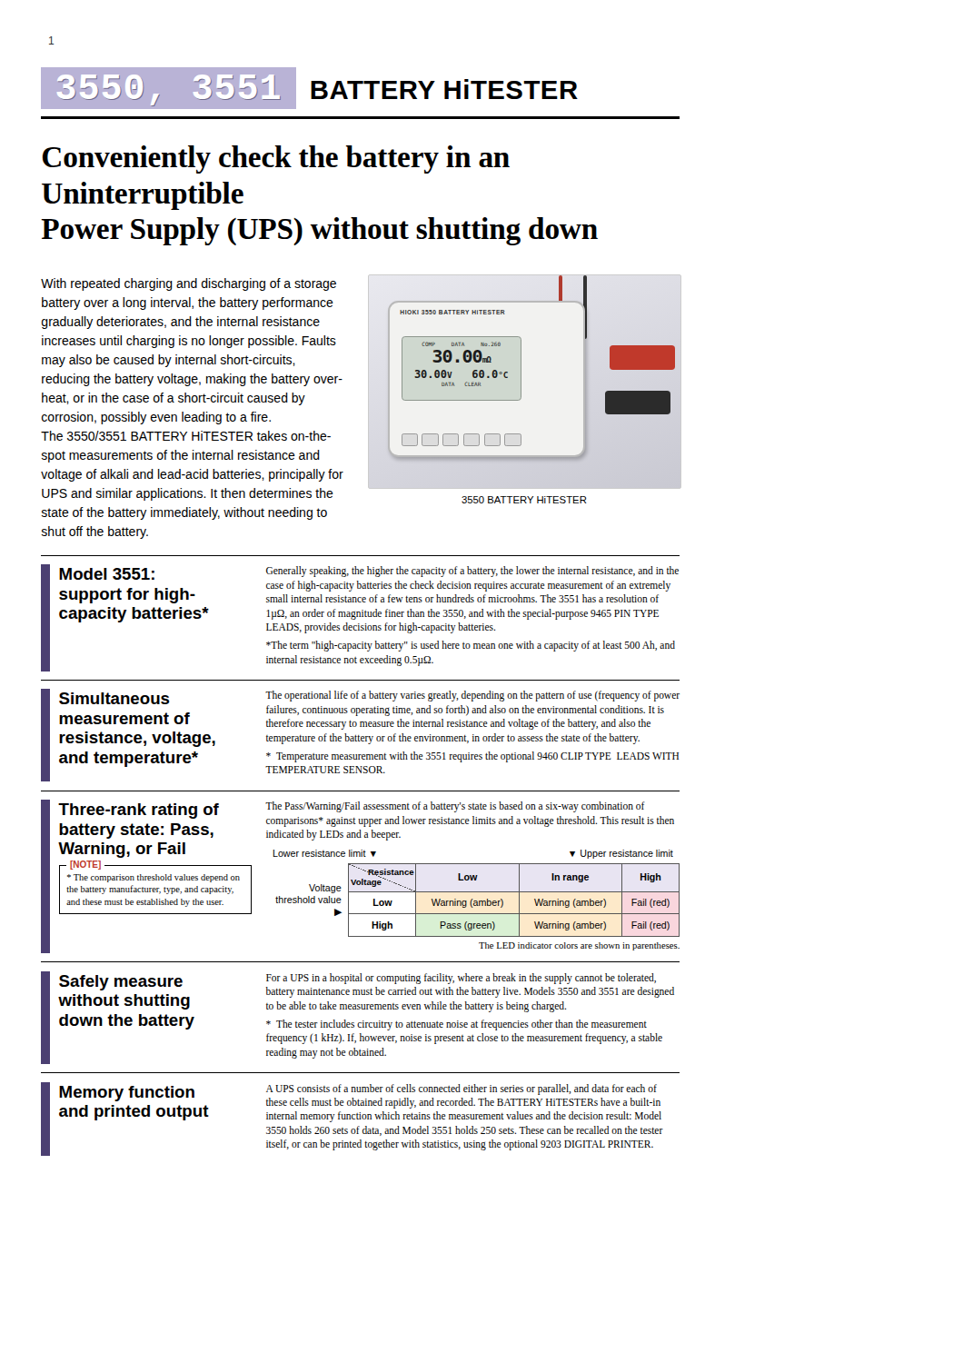1
3550, 3551
BATTERY HiTESTER
Conveniently check the battery in an Uninterruptible
Power Supply (UPS) without shutting down
With repeated charging and discharging of a storage battery over a long interval, the battery performance gradually deteriorates, and the internal resistance increases until charging is no longer possible. Faults may also be caused by internal short-circuits, reducing the battery voltage, making the battery over-heat, or in the case of a short-circuit caused by corrosion, possibly even leading to a fire.
The 3550/3551 BATTERY HiTESTER takes on-the-spot measurements of the internal resistance and voltage of alkali and lead-acid batteries, principally for UPS and similar applications. It then determines the state of the battery immediately, without needing to shut off the battery.
HIOKI 3550 BATTERY HiTESTER
COMP DATA No.260
30.00mΩ
30.00V 60.0°C
DATA CLEAR
3550 BATTERY HiTESTER
Model 3551:
support for high-
capacity batteries*
Generally speaking, the higher the capacity of a battery, the lower the internal resistance, and in the case of high-capacity batteries the check decision requires accurate measurement of an extremely small internal resistance of a few tens or hundreds of microohms. The 3551 has a resolution of 1µΩ, an order of magnitude finer than the 3550, and with the special-purpose 9465 PIN TYPE LEADS, provides decisions for high-capacity batteries.
*The term "high-capacity battery" is used here to mean one with a capacity of at least 500 Ah, and internal resistance not exceeding 0.5µΩ.
Simultaneous
measurement of
resistance, voltage,
and temperature*
The operational life of a battery varies greatly, depending on the pattern of use (frequency of power failures, continuous operating time, and so forth) and also on the environmental conditions. It is therefore necessary to measure the internal resistance and voltage of the battery, and also the temperature of the battery or of the environment, in order to assess the state of the battery.
* Temperature measurement with the 3551 requires the optional 9460 CLIP TYPE LEADS WITH TEMPERATURE SENSOR.
Three-rank rating of
battery state: Pass,
Warning, or Fail
[NOTE] * The comparison threshold values depend on the battery manufacturer, type, and capacity, and these must be established by the user.
The Pass/Warning/Fail assessment of a battery's state is based on a six-way combination of comparisons* against upper and lower resistance limits and a voltage threshold. This result is then indicated by LEDs and a beeper.
Lower resistance limit ▼ ▼ Upper resistance limit
Voltage
threshold value ▶
| Resistance Voltage | Low | In range | High |
| --- | --- | --- | --- |
| Low | Warning (amber) | Warning (amber) | Fail (red) |
| High | Pass (green) | Warning (amber) | Fail (red) |
The LED indicator colors are shown in parentheses.
Safely measure
without shutting
down the battery
For a UPS in a hospital or computing facility, where a break in the supply cannot be tolerated, battery maintenance must be carried out with the battery live. Models 3550 and 3551 are designed to be able to take measurements even while the battery is being charged.
* The tester includes circuitry to attenuate noise at frequencies other than the measurement frequency (1 kHz). If, however, noise is present at close to the measurement frequency, a stable reading may not be obtained.
Memory function
and printed output
A UPS consists of a number of cells connected either in series or parallel, and data for each of these cells must be obtained rapidly, and recorded. The BATTERY HiTESTERs have a built-in internal memory function which retains the measurement values and the decision result: Model 3550 holds 260 sets of data, and Model 3551 holds 250 sets. These can be recalled on the tester itself, or can be printed together with statistics, using the optional 9203 DIGITAL PRINTER.